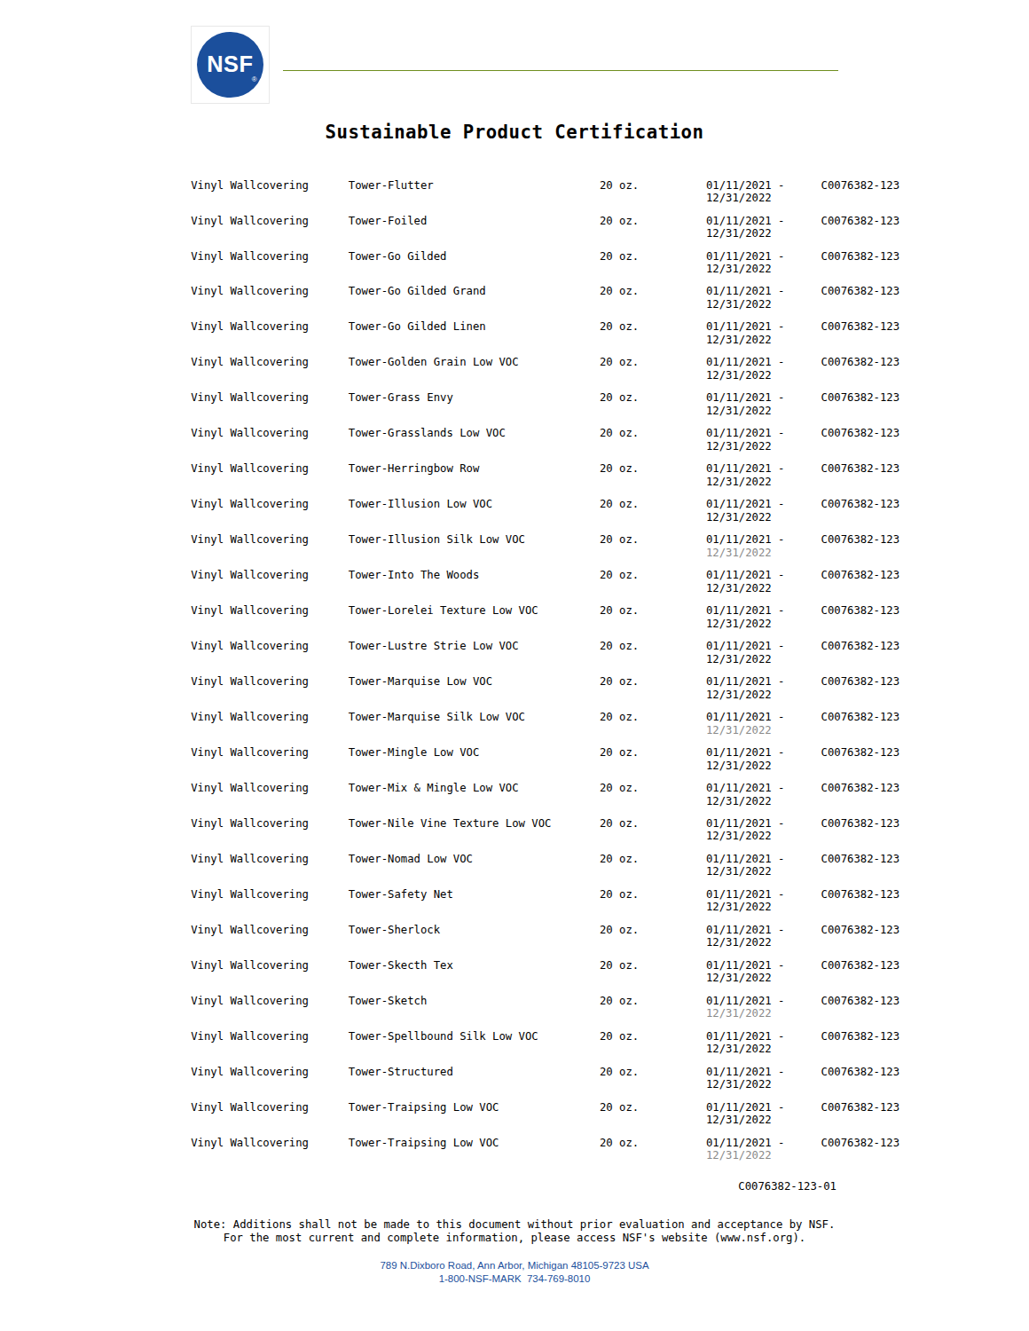NSF®
Sustainable Product Certification
| Vinyl Wallcovering | Tower-Flutter | 20 oz. | 01/11/2021 - 12/31/2022 | C0076382-123 |
| Vinyl Wallcovering | Tower-Foiled | 20 oz. | 01/11/2021 - 12/31/2022 | C0076382-123 |
| Vinyl Wallcovering | Tower-Go Gilded | 20 oz. | 01/11/2021 - 12/31/2022 | C0076382-123 |
| Vinyl Wallcovering | Tower-Go Gilded Grand | 20 oz. | 01/11/2021 - 12/31/2022 | C0076382-123 |
| Vinyl Wallcovering | Tower-Go Gilded Linen | 20 oz. | 01/11/2021 - 12/31/2022 | C0076382-123 |
| Vinyl Wallcovering | Tower-Golden Grain Low VOC | 20 oz. | 01/11/2021 - 12/31/2022 | C0076382-123 |
| Vinyl Wallcovering | Tower-Grass Envy | 20 oz. | 01/11/2021 - 12/31/2022 | C0076382-123 |
| Vinyl Wallcovering | Tower-Grasslands Low VOC | 20 oz. | 01/11/2021 - 12/31/2022 | C0076382-123 |
| Vinyl Wallcovering | Tower-Herringbow Row | 20 oz. | 01/11/2021 - 12/31/2022 | C0076382-123 |
| Vinyl Wallcovering | Tower-Illusion Low VOC | 20 oz. | 01/11/2021 - 12/31/2022 | C0076382-123 |
| Vinyl Wallcovering | Tower-Illusion Silk Low VOC | 20 oz. | 01/11/2021 - 12/31/2022 | C0076382-123 |
| Vinyl Wallcovering | Tower-Into The Woods | 20 oz. | 01/11/2021 - 12/31/2022 | C0076382-123 |
| Vinyl Wallcovering | Tower-Lorelei Texture Low VOC | 20 oz. | 01/11/2021 - 12/31/2022 | C0076382-123 |
| Vinyl Wallcovering | Tower-Lustre Strie Low VOC | 20 oz. | 01/11/2021 - 12/31/2022 | C0076382-123 |
| Vinyl Wallcovering | Tower-Marquise Low VOC | 20 oz. | 01/11/2021 - 12/31/2022 | C0076382-123 |
| Vinyl Wallcovering | Tower-Marquise Silk Low VOC | 20 oz. | 01/11/2021 - 12/31/2022 | C0076382-123 |
| Vinyl Wallcovering | Tower-Mingle Low VOC | 20 oz. | 01/11/2021 - 12/31/2022 | C0076382-123 |
| Vinyl Wallcovering | Tower-Mix & Mingle Low VOC | 20 oz. | 01/11/2021 - 12/31/2022 | C0076382-123 |
| Vinyl Wallcovering | Tower-Nile Vine Texture Low VOC | 20 oz. | 01/11/2021 - 12/31/2022 | C0076382-123 |
| Vinyl Wallcovering | Tower-Nomad Low VOC | 20 oz. | 01/11/2021 - 12/31/2022 | C0076382-123 |
| Vinyl Wallcovering | Tower-Safety Net | 20 oz. | 01/11/2021 - 12/31/2022 | C0076382-123 |
| Vinyl Wallcovering | Tower-Sherlock | 20 oz. | 01/11/2021 - 12/31/2022 | C0076382-123 |
| Vinyl Wallcovering | Tower-Skecth Tex | 20 oz. | 01/11/2021 - 12/31/2022 | C0076382-123 |
| Vinyl Wallcovering | Tower-Sketch | 20 oz. | 01/11/2021 - 12/31/2022 | C0076382-123 |
| Vinyl Wallcovering | Tower-Spellbound Silk Low VOC | 20 oz. | 01/11/2021 - 12/31/2022 | C0076382-123 |
| Vinyl Wallcovering | Tower-Structured | 20 oz. | 01/11/2021 - 12/31/2022 | C0076382-123 |
| Vinyl Wallcovering | Tower-Traipsing Low VOC | 20 oz. | 01/11/2021 - 12/31/2022 | C0076382-123 |
| Vinyl Wallcovering | Tower-Traipsing Low VOC | 20 oz. | 01/11/2021 - 12/31/2022 | C0076382-123 |
C0076382-123-01
Note: Additions shall not be made to this document without prior evaluation and acceptance by NSF.
For the most current and complete information, please access NSF's website (www.nsf.org).
789 N.Dixboro Road, Ann Arbor, Michigan 48105-9723 USA
1-800-NSF-MARK 734-769-8010